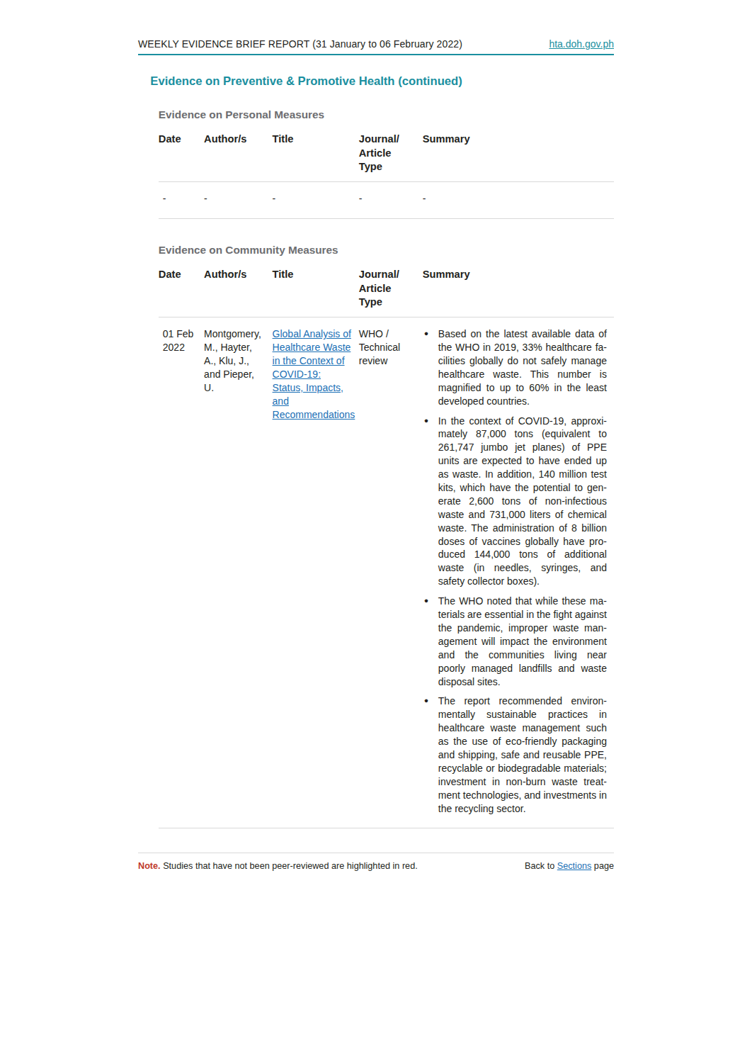WEEKLY EVIDENCE BRIEF REPORT (31 January to 06 February 2022)
hta.doh.gov.ph
Evidence on Preventive & Promotive Health (continued)
Evidence on Personal Measures
| Date | Author/s | Title | Journal/ Article Type | Summary |
| --- | --- | --- | --- | --- |
| - | - | - | - | - |
Evidence on Community Measures
| Date | Author/s | Title | Journal/ Article Type | Summary |
| --- | --- | --- | --- | --- |
| 01 Feb 2022 | Montgomery, M., Hayter, A., Klu, J., and Pieper, U. | Global Analysis of Healthcare Waste in the Context of COVID-19: Status, Impacts, and Recommendations | WHO / Technical review | Based on the latest available data of the WHO in 2019, 33% healthcare facilities globally do not safely manage healthcare waste. This number is magnified to up to 60% in the least developed countries. In the context of COVID-19, approximately 87,000 tons (equivalent to 261,747 jumbo jet planes) of PPE units are expected to have ended up as waste. In addition, 140 million test kits, which have the potential to generate 2,600 tons of non-infectious waste and 731,000 liters of chemical waste. The administration of 8 billion doses of vaccines globally have produced 144,000 tons of additional waste (in needles, syringes, and safety collector boxes). The WHO noted that while these materials are essential in the fight against the pandemic, improper waste management will impact the environment and the communities living near poorly managed landfills and waste disposal sites. The report recommended environmentally sustainable practices in healthcare waste management such as the use of eco-friendly packaging and shipping, safe and reusable PPE, recyclable or biodegradable materials; investment in non-burn waste treatment technologies, and investments in the recycling sector. |
Note. Studies that have not been peer-reviewed are highlighted in red.
Back to Sections page